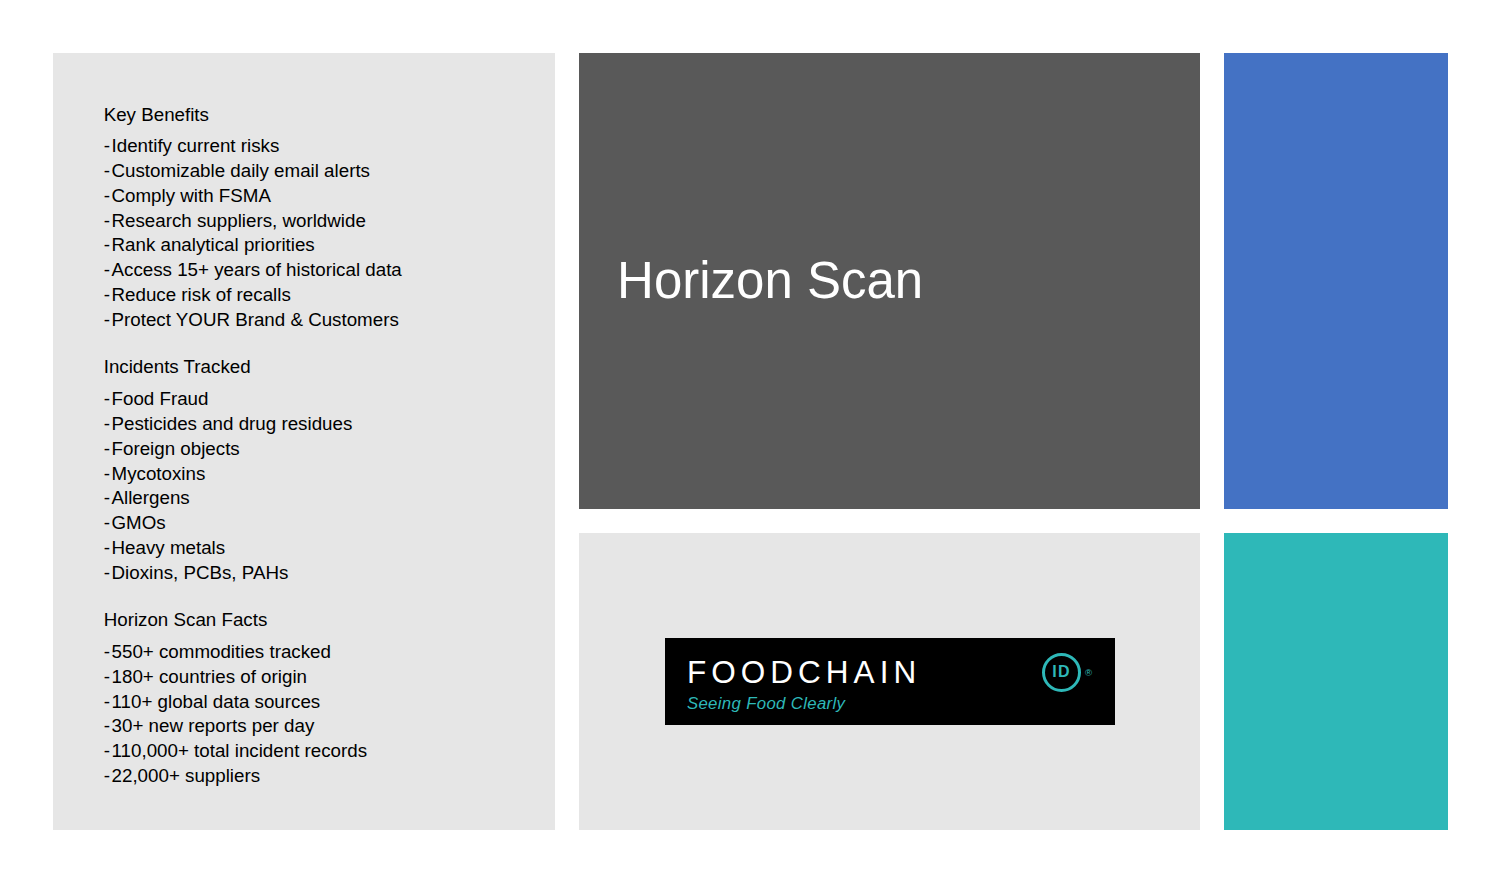Horizon Scan
Key Benefits
Identify current risks
Customizable daily email alerts
Comply with FSMA
Research suppliers, worldwide
Rank analytical priorities
Access 15+ years of historical data
Reduce risk of recalls
Protect YOUR Brand & Customers
Incidents Tracked
Food Fraud
Pesticides and drug residues
Foreign objects
Mycotoxins
Allergens
GMOs
Heavy metals
Dioxins, PCBs, PAHs
Horizon Scan Facts
550+ commodities tracked
180+ countries of origin
110+ global data sources
30+ new reports per day
110,000+ total incident records
22,000+ suppliers
FOODCHAIN ID®
Seeing Food Clearly